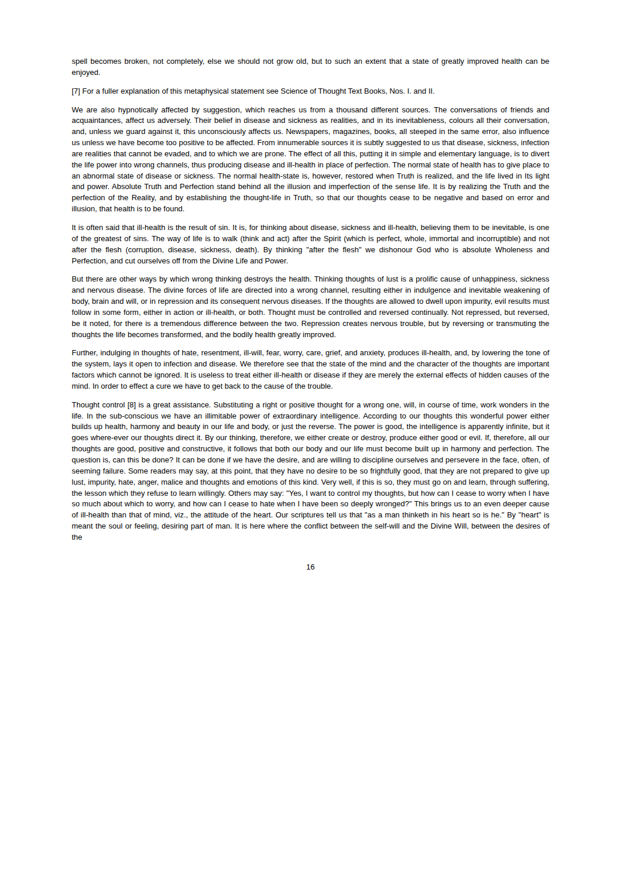spell becomes broken, not completely, else we should not grow old, but to such an extent that a state of greatly improved health can be enjoyed.
[7] For a fuller explanation of this metaphysical statement see Science of Thought Text Books, Nos. I. and II.
We are also hypnotically affected by suggestion, which reaches us from a thousand different sources. The conversations of friends and acquaintances, affect us adversely. Their belief in disease and sickness as realities, and in its inevitableness, colours all their conversation, and, unless we guard against it, this unconsciously affects us. Newspapers, magazines, books, all steeped in the same error, also influence us unless we have become too positive to be affected. From innumerable sources it is subtly suggested to us that disease, sickness, infection are realities that cannot be evaded, and to which we are prone. The effect of all this, putting it in simple and elementary language, is to divert the life power into wrong channels, thus producing disease and ill-health in place of perfection. The normal state of health has to give place to an abnormal state of disease or sickness. The normal health-state is, however, restored when Truth is realized, and the life lived in Its light and power. Absolute Truth and Perfection stand behind all the illusion and imperfection of the sense life. It is by realizing the Truth and the perfection of the Reality, and by establishing the thought-life in Truth, so that our thoughts cease to be negative and based on error and illusion, that health is to be found.
It is often said that ill-health is the result of sin. It is, for thinking about disease, sickness and ill-health, believing them to be inevitable, is one of the greatest of sins. The way of life is to walk (think and act) after the Spirit (which is perfect, whole, immortal and incorruptible) and not after the flesh (corruption, disease, sickness, death). By thinking "after the flesh" we dishonour God who is absolute Wholeness and Perfection, and cut ourselves off from the Divine Life and Power.
But there are other ways by which wrong thinking destroys the health. Thinking thoughts of lust is a prolific cause of unhappiness, sickness and nervous disease. The divine forces of life are directed into a wrong channel, resulting either in indulgence and inevitable weakening of body, brain and will, or in repression and its consequent nervous diseases. If the thoughts are allowed to dwell upon impurity, evil results must follow in some form, either in action or ill-health, or both. Thought must be controlled and reversed continually. Not repressed, but reversed, be it noted, for there is a tremendous difference between the two. Repression creates nervous trouble, but by reversing or transmuting the thoughts the life becomes transformed, and the bodily health greatly improved.
Further, indulging in thoughts of hate, resentment, ill-will, fear, worry, care, grief, and anxiety, produces ill-health, and, by lowering the tone of the system, lays it open to infection and disease. We therefore see that the state of the mind and the character of the thoughts are important factors which cannot be ignored. It is useless to treat either ill-health or disease if they are merely the external effects of hidden causes of the mind. In order to effect a cure we have to get back to the cause of the trouble.
Thought control [8] is a great assistance. Substituting a right or positive thought for a wrong one, will, in course of time, work wonders in the life. In the sub-conscious we have an illimitable power of extraordinary intelligence. According to our thoughts this wonderful power either builds up health, harmony and beauty in our life and body, or just the reverse. The power is good, the intelligence is apparently infinite, but it goes where-ever our thoughts direct it. By our thinking, therefore, we either create or destroy, produce either good or evil. If, therefore, all our thoughts are good, positive and constructive, it follows that both our body and our life must become built up in harmony and perfection. The question is, can this be done? It can be done if we have the desire, and are willing to discipline ourselves and persevere in the face, often, of seeming failure. Some readers may say, at this point, that they have no desire to be so frightfully good, that they are not prepared to give up lust, impurity, hate, anger, malice and thoughts and emotions of this kind. Very well, if this is so, they must go on and learn, through suffering, the lesson which they refuse to learn willingly. Others may say: "Yes, I want to control my thoughts, but how can I cease to worry when I have so much about which to worry, and how can I cease to hate when I have been so deeply wronged?" This brings us to an even deeper cause of ill-health than that of mind, viz., the attitude of the heart. Our scriptures tell us that "as a man thinketh in his heart so is he." By "heart" is meant the soul or feeling, desiring part of man. It is here where the conflict between the self-will and the Divine Will, between the desires of the
16